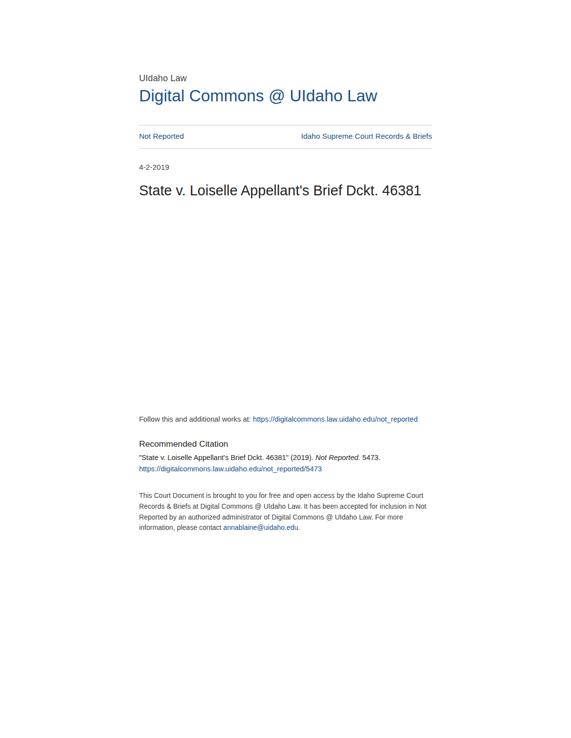UIdaho Law
Digital Commons @ UIdaho Law
Not Reported
Idaho Supreme Court Records & Briefs
4-2-2019
State v. Loiselle Appellant's Brief Dckt. 46381
Follow this and additional works at: https://digitalcommons.law.uidaho.edu/not_reported
Recommended Citation
"State v. Loiselle Appellant's Brief Dckt. 46381" (2019). Not Reported. 5473.
https://digitalcommons.law.uidaho.edu/not_reported/5473
This Court Document is brought to you for free and open access by the Idaho Supreme Court Records & Briefs at Digital Commons @ UIdaho Law. It has been accepted for inclusion in Not Reported by an authorized administrator of Digital Commons @ UIdaho Law. For more information, please contact annablaine@uidaho.edu.